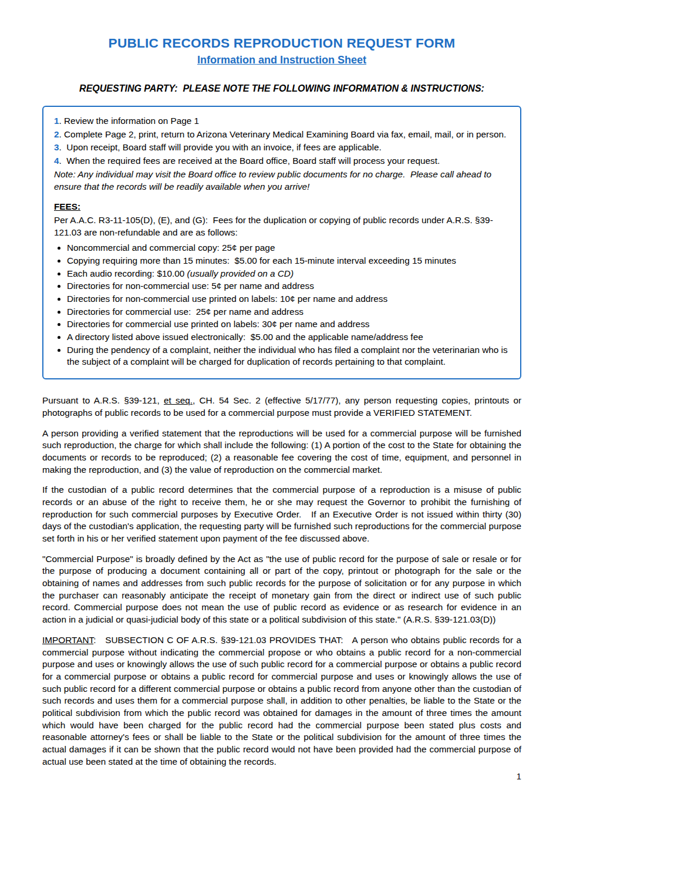PUBLIC RECORDS REPRODUCTION REQUEST FORM
Information and Instruction Sheet
REQUESTING PARTY: PLEASE NOTE THE FOLLOWING INFORMATION & INSTRUCTIONS:
1. Review the information on Page 1
2. Complete Page 2, print, return to Arizona Veterinary Medical Examining Board via fax, email, mail, or in person.
3. Upon receipt, Board staff will provide you with an invoice, if fees are applicable.
4. When the required fees are received at the Board office, Board staff will process your request.
Note: Any individual may visit the Board office to review public documents for no charge. Please call ahead to ensure that the records will be readily available when you arrive!
FEES:
Per A.A.C. R3-11-105(D), (E), and (G): Fees for the duplication or copying of public records under A.R.S. §39-121.03 are non-refundable and are as follows:
Noncommercial and commercial copy: 25¢ per page
Copying requiring more than 15 minutes: $5.00 for each 15-minute interval exceeding 15 minutes
Each audio recording: $10.00 (usually provided on a CD)
Directories for non-commercial use: 5¢ per name and address
Directories for non-commercial use printed on labels: 10¢ per name and address
Directories for commercial use: 25¢ per name and address
Directories for commercial use printed on labels: 30¢ per name and address
A directory listed above issued electronically: $5.00 and the applicable name/address fee
During the pendency of a complaint, neither the individual who has filed a complaint nor the veterinarian who is the subject of a complaint will be charged for duplication of records pertaining to that complaint.
Pursuant to A.R.S. §39-121, et seq., CH. 54 Sec. 2 (effective 5/17/77), any person requesting copies, printouts or photographs of public records to be used for a commercial purpose must provide a VERIFIED STATEMENT.
A person providing a verified statement that the reproductions will be used for a commercial purpose will be furnished such reproduction, the charge for which shall include the following: (1) A portion of the cost to the State for obtaining the documents or records to be reproduced; (2) a reasonable fee covering the cost of time, equipment, and personnel in making the reproduction, and (3) the value of reproduction on the commercial market.
If the custodian of a public record determines that the commercial purpose of a reproduction is a misuse of public records or an abuse of the right to receive them, he or she may request the Governor to prohibit the furnishing of reproduction for such commercial purposes by Executive Order. If an Executive Order is not issued within thirty (30) days of the custodian's application, the requesting party will be furnished such reproductions for the commercial purpose set forth in his or her verified statement upon payment of the fee discussed above.
"Commercial Purpose" is broadly defined by the Act as "the use of public record for the purpose of sale or resale or for the purpose of producing a document containing all or part of the copy, printout or photograph for the sale or the obtaining of names and addresses from such public records for the purpose of solicitation or for any purpose in which the purchaser can reasonably anticipate the receipt of monetary gain from the direct or indirect use of such public record. Commercial purpose does not mean the use of public record as evidence or as research for evidence in an action in a judicial or quasi-judicial body of this state or a political subdivision of this state." (A.R.S. §39-121.03(D))
IMPORTANT: SUBSECTION C OF A.R.S. §39-121.03 PROVIDES THAT: A person who obtains public records for a commercial purpose without indicating the commercial propose or who obtains a public record for a non-commercial purpose and uses or knowingly allows the use of such public record for a commercial purpose or obtains a public record for a commercial purpose or obtains a public record for commercial purpose and uses or knowingly allows the use of such public record for a different commercial purpose or obtains a public record from anyone other than the custodian of such records and uses them for a commercial purpose shall, in addition to other penalties, be liable to the State or the political subdivision from which the public record was obtained for damages in the amount of three times the amount which would have been charged for the public record had the commercial purpose been stated plus costs and reasonable attorney's fees or shall be liable to the State or the political subdivision for the amount of three times the actual damages if it can be shown that the public record would not have been provided had the commercial purpose of actual use been stated at the time of obtaining the records.
1